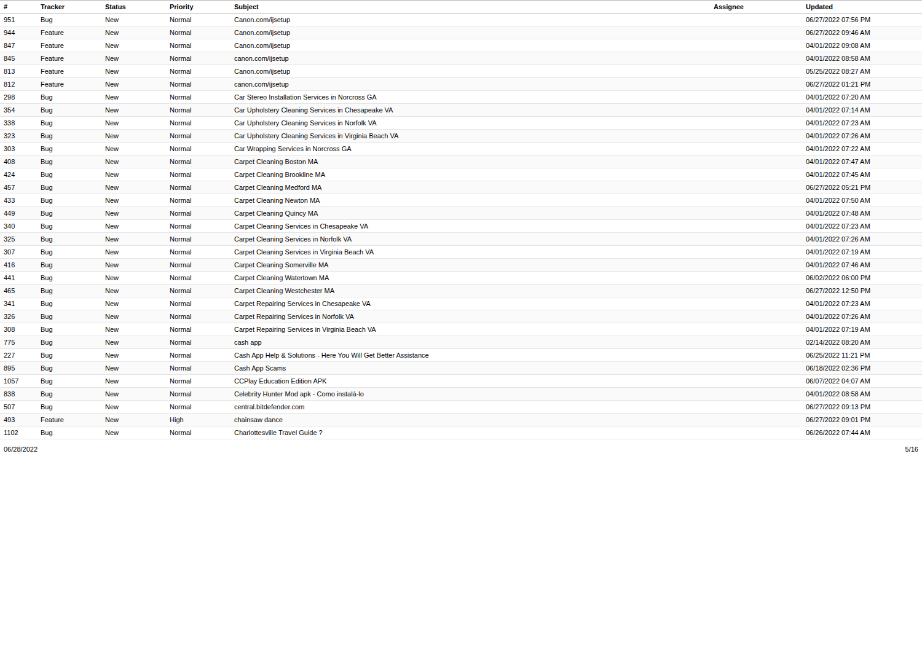| # | Tracker | Status | Priority | Subject | Assignee | Updated |
| --- | --- | --- | --- | --- | --- | --- |
| 951 | Bug | New | Normal | Canon.com/ijsetup | | 06/27/2022 07:56 PM |
| 944 | Feature | New | Normal | Canon.com/ijsetup | | 06/27/2022 09:46 AM |
| 847 | Feature | New | Normal | Canon.com/ijsetup | | 04/01/2022 09:08 AM |
| 845 | Feature | New | Normal | canon.com/ijsetup | | 04/01/2022 08:58 AM |
| 813 | Feature | New | Normal | Canon.com/ijsetup | | 05/25/2022 08:27 AM |
| 812 | Feature | New | Normal | canon.com/ijsetup | | 06/27/2022 01:21 PM |
| 298 | Bug | New | Normal | Car Stereo Installation Services in Norcross GA | | 04/01/2022 07:20 AM |
| 354 | Bug | New | Normal | Car Upholstery Cleaning Services in Chesapeake VA | | 04/01/2022 07:14 AM |
| 338 | Bug | New | Normal | Car Upholstery Cleaning Services in Norfolk VA | | 04/01/2022 07:23 AM |
| 323 | Bug | New | Normal | Car Upholstery Cleaning Services in Virginia Beach VA | | 04/01/2022 07:26 AM |
| 303 | Bug | New | Normal | Car Wrapping Services in Norcross GA | | 04/01/2022 07:22 AM |
| 408 | Bug | New | Normal | Carpet Cleaning Boston MA | | 04/01/2022 07:47 AM |
| 424 | Bug | New | Normal | Carpet Cleaning Brookline MA | | 04/01/2022 07:45 AM |
| 457 | Bug | New | Normal | Carpet Cleaning Medford MA | | 06/27/2022 05:21 PM |
| 433 | Bug | New | Normal | Carpet Cleaning Newton MA | | 04/01/2022 07:50 AM |
| 449 | Bug | New | Normal | Carpet Cleaning Quincy MA | | 04/01/2022 07:48 AM |
| 340 | Bug | New | Normal | Carpet Cleaning Services in Chesapeake VA | | 04/01/2022 07:23 AM |
| 325 | Bug | New | Normal | Carpet Cleaning Services in Norfolk VA | | 04/01/2022 07:26 AM |
| 307 | Bug | New | Normal | Carpet Cleaning Services in Virginia Beach VA | | 04/01/2022 07:19 AM |
| 416 | Bug | New | Normal | Carpet Cleaning Somerville MA | | 04/01/2022 07:46 AM |
| 441 | Bug | New | Normal | Carpet Cleaning Watertown MA | | 06/02/2022 06:00 PM |
| 465 | Bug | New | Normal | Carpet Cleaning Westchester MA | | 06/27/2022 12:50 PM |
| 341 | Bug | New | Normal | Carpet Repairing Services in Chesapeake VA | | 04/01/2022 07:23 AM |
| 326 | Bug | New | Normal | Carpet Repairing Services in Norfolk VA | | 04/01/2022 07:26 AM |
| 308 | Bug | New | Normal | Carpet Repairing Services in Virginia Beach VA | | 04/01/2022 07:19 AM |
| 775 | Bug | New | Normal | cash app | | 02/14/2022 08:20 AM |
| 227 | Bug | New | Normal | Cash App Help & Solutions - Here You Will Get Better Assistance | | 06/25/2022 11:21 PM |
| 895 | Bug | New | Normal | Cash App Scams | | 06/18/2022 02:36 PM |
| 1057 | Bug | New | Normal | CCPlay Education Edition APK | | 06/07/2022 04:07 AM |
| 838 | Bug | New | Normal | Celebrity Hunter Mod apk - Como instalá-lo | | 04/01/2022 08:58 AM |
| 507 | Bug | New | Normal | central.bitdefender.com | | 06/27/2022 09:13 PM |
| 493 | Feature | New | High | chainsaw dance | | 06/27/2022 09:01 PM |
| 1102 | Bug | New | Normal | Charlottesville Travel Guide ? | | 06/26/2022 07:44 AM |
06/28/2022 5/16